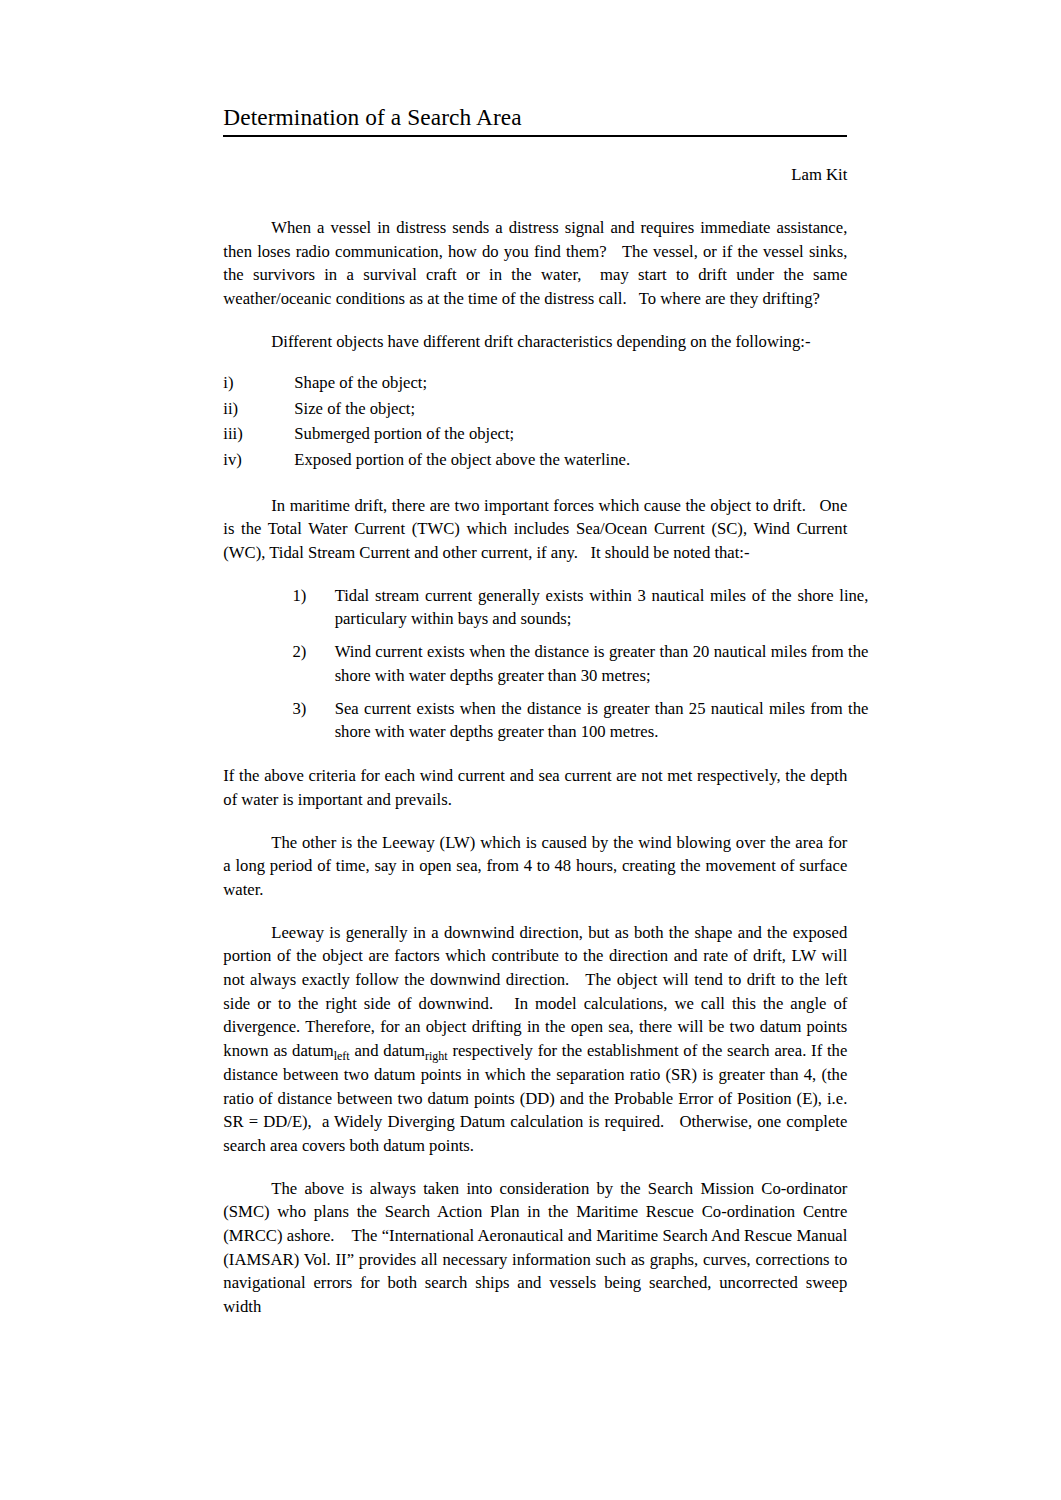Determination of a Search Area
Lam Kit
When a vessel in distress sends a distress signal and requires immediate assistance, then loses radio communication, how do you find them? The vessel, or if the vessel sinks, the survivors in a survival craft or in the water, may start to drift under the same weather/oceanic conditions as at the time of the distress call. To where are they drifting?
Different objects have different drift characteristics depending on the following:-
| i) | Shape of the object; |
| ii) | Size of the object; |
| iii) | Submerged portion of the object; |
| iv) | Exposed portion of the object above the waterline. |
In maritime drift, there are two important forces which cause the object to drift. One is the Total Water Current (TWC) which includes Sea/Ocean Current (SC), Wind Current (WC), Tidal Stream Current and other current, if any. It should be noted that:-
| 1) | Tidal stream current generally exists within 3 nautical miles of the shore line, particulary within bays and sounds; |
| 2) | Wind current exists when the distance is greater than 20 nautical miles from the shore with water depths greater than 30 metres; |
| 3) | Sea current exists when the distance is greater than 25 nautical miles from the shore with water depths greater than 100 metres. |
If the above criteria for each wind current and sea current are not met respectively, the depth of water is important and prevails.
The other is the Leeway (LW) which is caused by the wind blowing over the area for a long period of time, say in open sea, from 4 to 48 hours, creating the movement of surface water.
Leeway is generally in a downwind direction, but as both the shape and the exposed portion of the object are factors which contribute to the direction and rate of drift, LW will not always exactly follow the downwind direction. The object will tend to drift to the left side or to the right side of downwind. In model calculations, we call this the angle of divergence. Therefore, for an object drifting in the open sea, there will be two datum points known as datumleft and datumright respectively for the establishment of the search area. If the distance between two datum points in which the separation ratio (SR) is greater than 4, (the ratio of distance between two datum points (DD) and the Probable Error of Position (E), i.e. SR = DD/E), a Widely Diverging Datum calculation is required. Otherwise, one complete search area covers both datum points.
The above is always taken into consideration by the Search Mission Co-ordinator (SMC) who plans the Search Action Plan in the Maritime Rescue Co-ordination Centre (MRCC) ashore. The “International Aeronautical and Maritime Search And Rescue Manual (IAMSAR) Vol. II” provides all necessary information such as graphs, curves, corrections to navigational errors for both search ships and vessels being searched, uncorrected sweep width